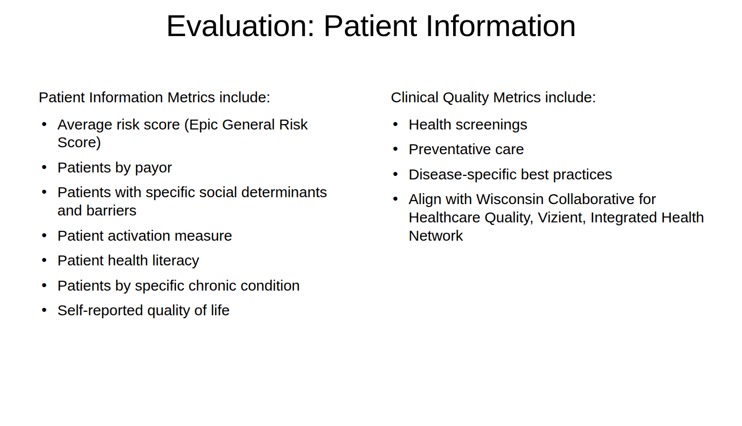Evaluation: Patient Information
Patient Information Metrics include:
Average risk score (Epic General Risk Score)
Patients by payor
Patients with specific social determinants and barriers
Patient activation measure
Patient health literacy
Patients by specific chronic condition
Self-reported quality of life
Clinical Quality Metrics include:
Health screenings
Preventative care
Disease-specific best practices
Align with Wisconsin Collaborative for Healthcare Quality, Vizient, Integrated Health Network